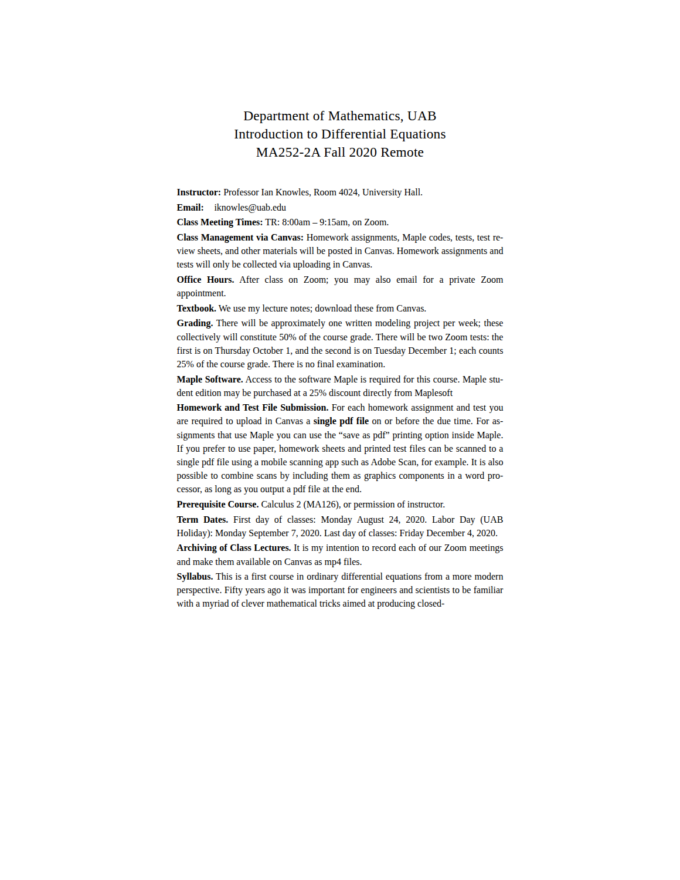Department of Mathematics, UAB
Introduction to Differential Equations
MA252-2A Fall 2020 Remote
Instructor: Professor Ian Knowles, Room 4024, University Hall.
Email: iknowles@uab.edu
Class Meeting Times: TR: 8:00am – 9:15am, on Zoom.
Class Management via Canvas: Homework assignments, Maple codes, tests, test review sheets, and other materials will be posted in Canvas. Homework assignments and tests will only be collected via uploading in Canvas.
Office Hours. After class on Zoom; you may also email for a private Zoom appointment.
Textbook. We use my lecture notes; download these from Canvas.
Grading. There will be approximately one written modeling project per week; these collectively will constitute 50% of the course grade. There will be two Zoom tests: the first is on Thursday October 1, and the second is on Tuesday December 1; each counts 25% of the course grade. There is no final examination.
Maple Software. Access to the software Maple is required for this course. Maple student edition may be purchased at a 25% discount directly from Maplesoft
Homework and Test File Submission. For each homework assignment and test you are required to upload in Canvas a single pdf file on or before the due time. For assignments that use Maple you can use the “save as pdf” printing option inside Maple. If you prefer to use paper, homework sheets and printed test files can be scanned to a single pdf file using a mobile scanning app such as Adobe Scan, for example. It is also possible to combine scans by including them as graphics components in a word processor, as long as you output a pdf file at the end.
Prerequisite Course. Calculus 2 (MA126), or permission of instructor.
Term Dates. First day of classes: Monday August 24, 2020. Labor Day (UAB Holiday): Monday September 7, 2020. Last day of classes: Friday December 4, 2020.
Archiving of Class Lectures. It is my intention to record each of our Zoom meetings and make them available on Canvas as mp4 files.
Syllabus. This is a first course in ordinary differential equations from a more modern perspective. Fifty years ago it was important for engineers and scientists to be familiar with a myriad of clever mathematical tricks aimed at producing closed-